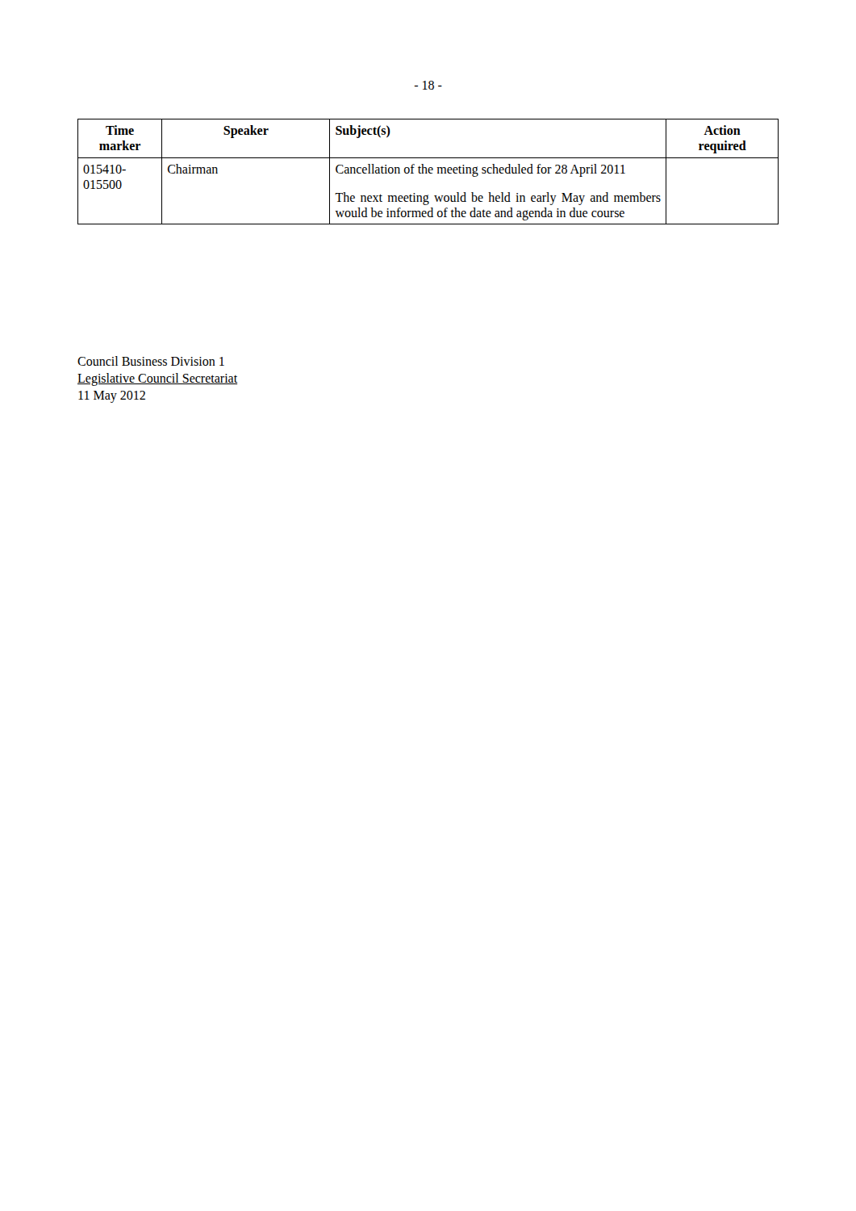- 18 -
| Time marker | Speaker | Subject(s) | Action required |
| --- | --- | --- | --- |
| 015410- 015500 | Chairman | Cancellation of the meeting scheduled for 28 April 2011 The next meeting would be held in early May and members would be informed of the date and agenda in due course | |
Council Business Division 1
Legislative Council Secretariat
11 May 2012